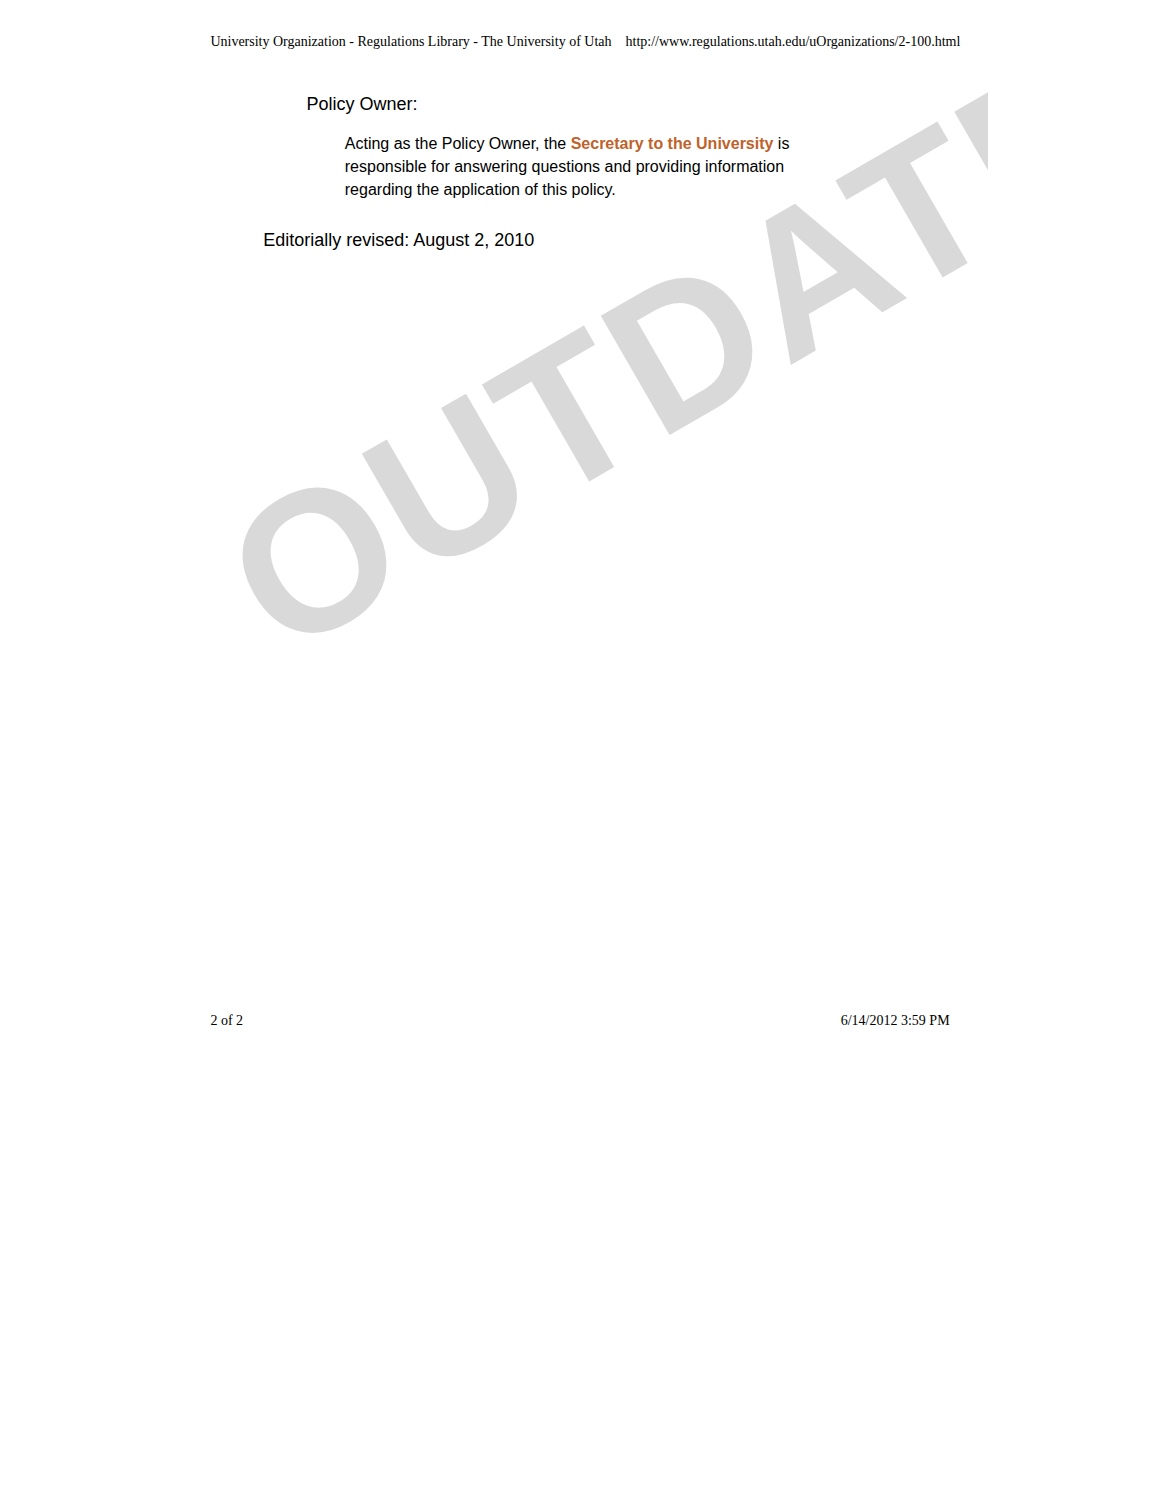University Organization - Regulations Library - The University of Utah
http://www.regulations.utah.edu/uOrganizations/2-100.html
OUTDATED
Policy Owner:
Acting as the Policy Owner, the Secretary to the University is responsible for answering questions and providing information regarding the application of this policy.
Editorially revised: August 2, 2010
2 of 2
6/14/2012 3:59 PM